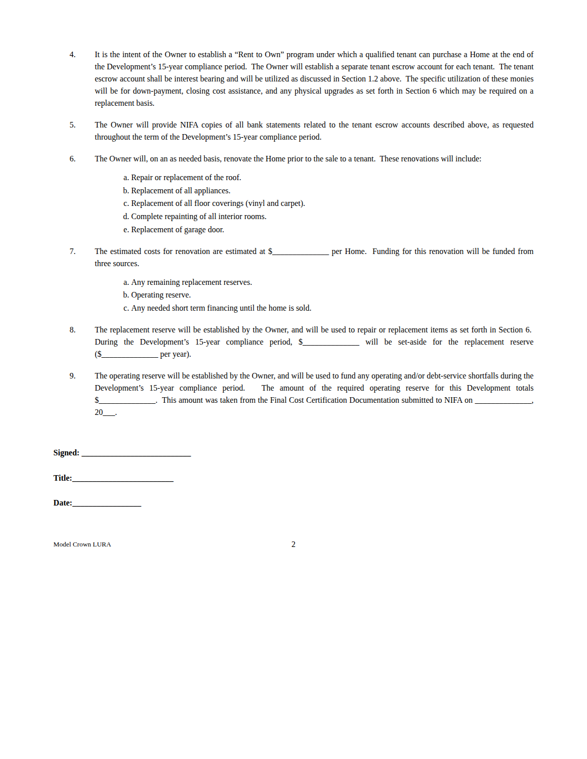It is the intent of the Owner to establish a “Rent to Own” program under which a qualified tenant can purchase a Home at the end of the Development’s 15-year compliance period. The Owner will establish a separate tenant escrow account for each tenant. The tenant escrow account shall be interest bearing and will be utilized as discussed in Section 1.2 above. The specific utilization of these monies will be for down-payment, closing cost assistance, and any physical upgrades as set forth in Section 6 which may be required on a replacement basis.
The Owner will provide NIFA copies of all bank statements related to the tenant escrow accounts described above, as requested throughout the term of the Development’s 15-year compliance period.
The Owner will, on an as needed basis, renovate the Home prior to the sale to a tenant. These renovations will include:
Repair or replacement of the roof.
Replacement of all appliances.
Replacement of all floor coverings (vinyl and carpet).
Complete repainting of all interior rooms.
Replacement of garage door.
The estimated costs for renovation are estimated at $______________ per Home. Funding for this renovation will be funded from three sources.
Any remaining replacement reserves.
Operating reserve.
Any needed short term financing until the home is sold.
The replacement reserve will be established by the Owner, and will be used to repair or replacement items as set forth in Section 6. During the Development’s 15-year compliance period, $______________ will be set-aside for the replacement reserve ($______________ per year).
The operating reserve will be established by the Owner, and will be used to fund any operating and/or debt-service shortfalls during the Development’s 15-year compliance period. The amount of the required operating reserve for this Development totals $______________. This amount was taken from the Final Cost Certification Documentation submitted to NIFA on ______________, 20___.
Signed: ___________________________
Title:_________________________
Date:_________________
Model Crown LURA
2